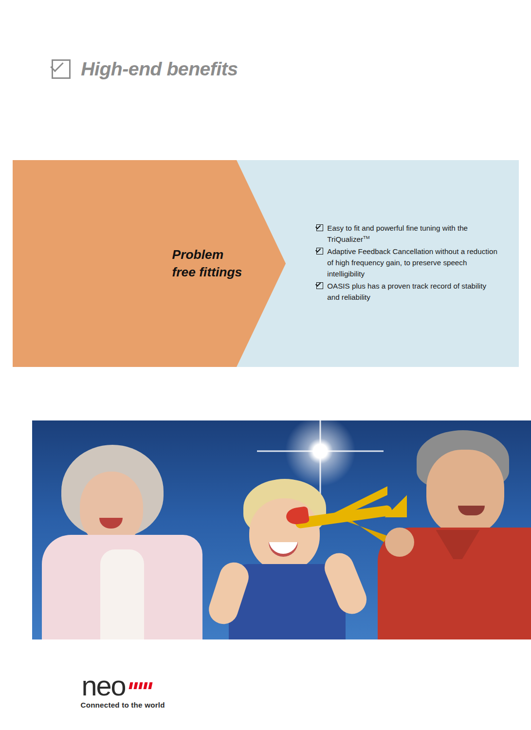High-end benefits
Problem
free fittings
Easy to fit and powerful fine tuning with the TriQualizerTM
Adaptive Feedback Cancellation without a reduction of high frequency gain, to preserve speech intelligibility
OASIS plus has a proven track record of stability and reliability
neo
Connected to the world